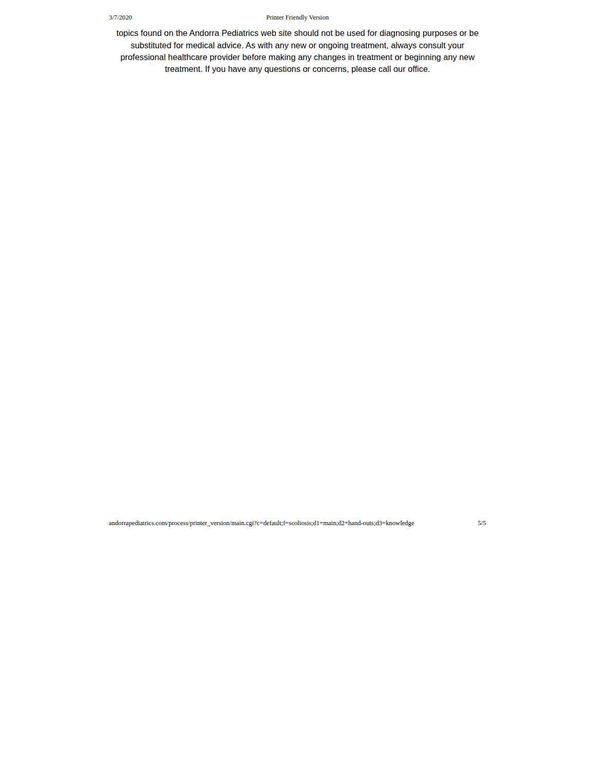3/7/2020
Printer Friendly Version
topics found on the Andorra Pediatrics web site should not be used for diagnosing purposes or be substituted for medical advice. As with any new or ongoing treatment, always consult your professional healthcare provider before making any changes in treatment or beginning any new treatment. If you have any questions or concerns, please call our office.
andorrapediatrics.com/process/printer_version/main.cgi?c=default;f=scoliosis;d1=main;d2=hand-outs;d3=knowledge
5/5